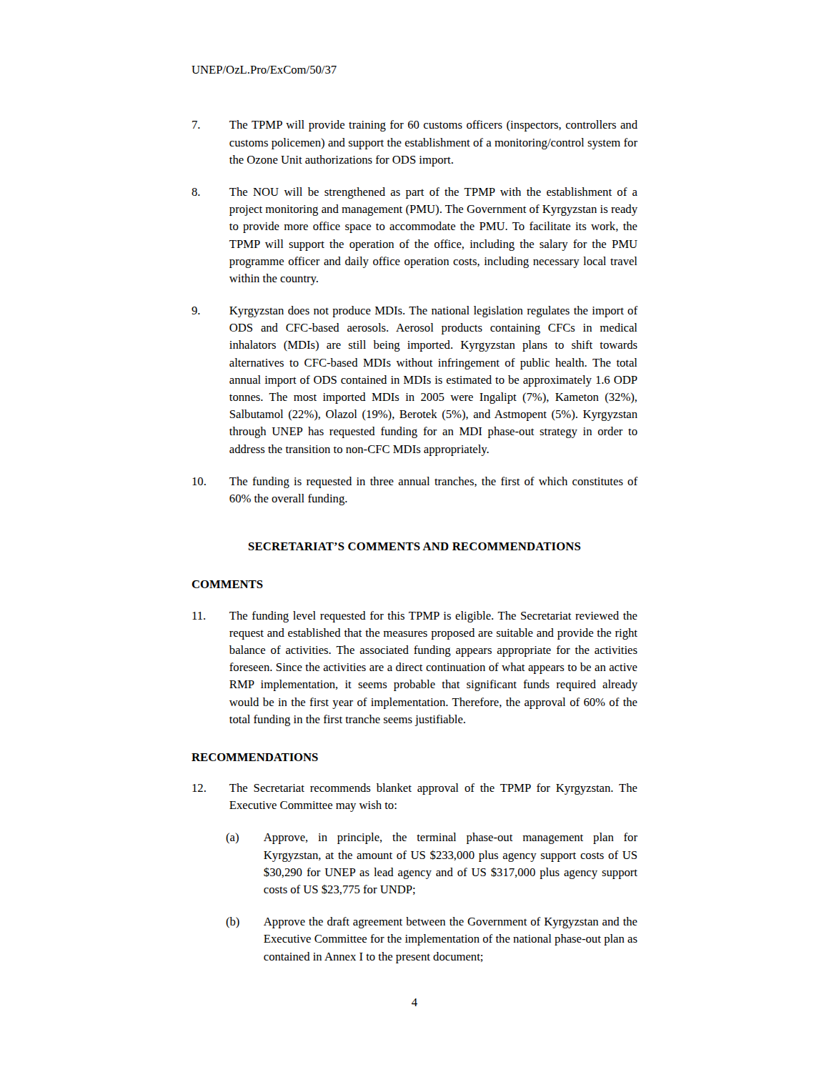UNEP/OzL.Pro/ExCom/50/37
7. The TPMP will provide training for 60 customs officers (inspectors, controllers and customs policemen) and support the establishment of a monitoring/control system for the Ozone Unit authorizations for ODS import.
8. The NOU will be strengthened as part of the TPMP with the establishment of a project monitoring and management (PMU). The Government of Kyrgyzstan is ready to provide more office space to accommodate the PMU. To facilitate its work, the TPMP will support the operation of the office, including the salary for the PMU programme officer and daily office operation costs, including necessary local travel within the country.
9. Kyrgyzstan does not produce MDIs. The national legislation regulates the import of ODS and CFC-based aerosols. Aerosol products containing CFCs in medical inhalators (MDIs) are still being imported. Kyrgyzstan plans to shift towards alternatives to CFC-based MDIs without infringement of public health. The total annual import of ODS contained in MDIs is estimated to be approximately 1.6 ODP tonnes. The most imported MDIs in 2005 were Ingalipt (7%), Kameton (32%), Salbutamol (22%), Olazol (19%), Berotek (5%), and Astmopent (5%). Kyrgyzstan through UNEP has requested funding for an MDI phase-out strategy in order to address the transition to non-CFC MDIs appropriately.
10. The funding is requested in three annual tranches, the first of which constitutes of 60% the overall funding.
SECRETARIAT’S COMMENTS AND RECOMMENDATIONS
COMMENTS
11. The funding level requested for this TPMP is eligible. The Secretariat reviewed the request and established that the measures proposed are suitable and provide the right balance of activities. The associated funding appears appropriate for the activities foreseen. Since the activities are a direct continuation of what appears to be an active RMP implementation, it seems probable that significant funds required already would be in the first year of implementation. Therefore, the approval of 60% of the total funding in the first tranche seems justifiable.
RECOMMENDATIONS
12. The Secretariat recommends blanket approval of the TPMP for Kyrgyzstan. The Executive Committee may wish to:
(a) Approve, in principle, the terminal phase-out management plan for Kyrgyzstan, at the amount of US $233,000 plus agency support costs of US $30,290 for UNEP as lead agency and of US $317,000 plus agency support costs of US $23,775 for UNDP;
(b) Approve the draft agreement between the Government of Kyrgyzstan and the Executive Committee for the implementation of the national phase-out plan as contained in Annex I to the present document;
4